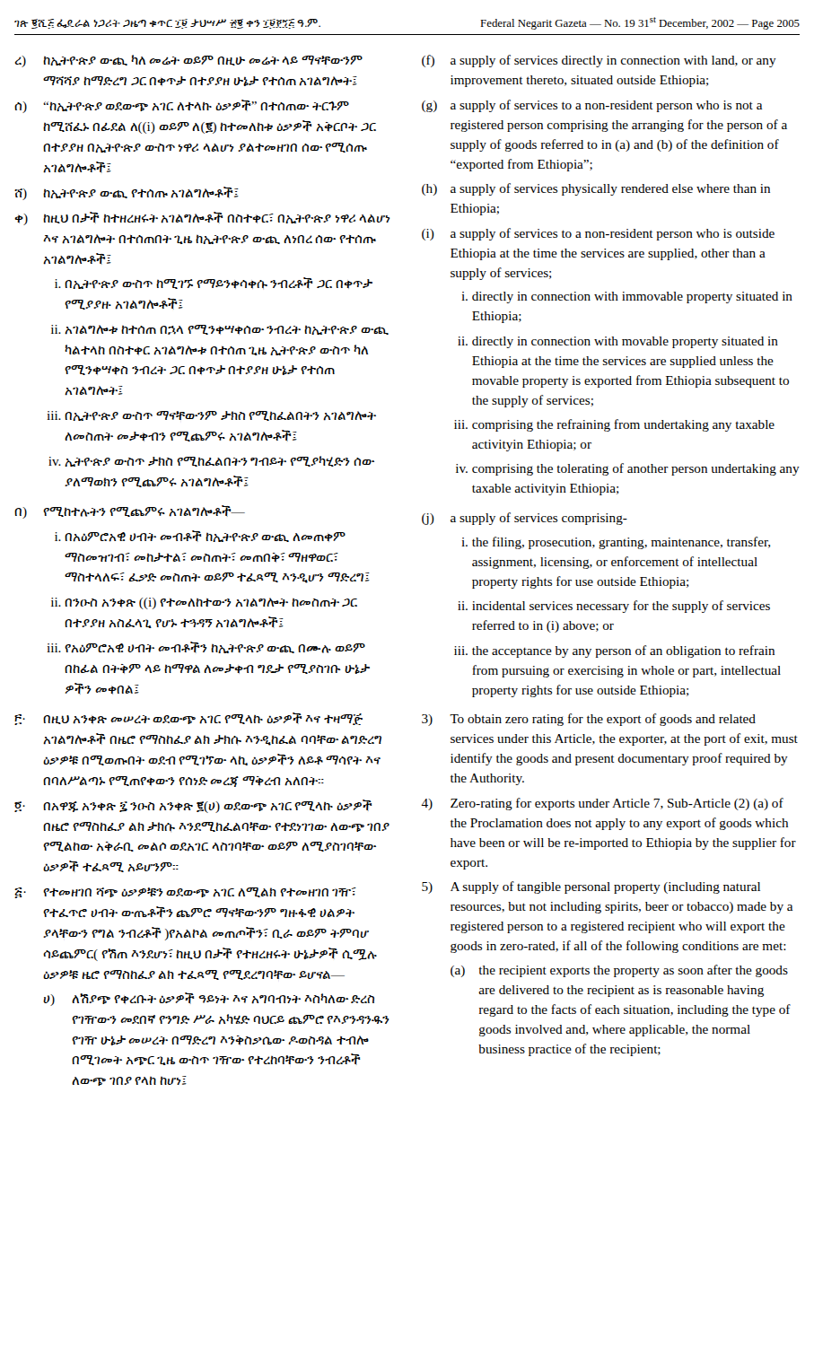ገጽ ፪ሺ፭ ፌዴራል ነጋሪት ጋዜጣ ቁጥር ፲፱ ታህሣሥ ፳፪ ቀን ፲፱፻፺፭ ዓ.ም.
Federal Negarit Gazeta — No. 19 31st December, 2002 — Page 2005
ረ) ከኢትዮጵያ ውጪ ካለ መሬት ወይም በዚሁ መሬት ላይ ማናቸውንም ማሻሻያ ከማድረግ ጋር በቀጥታ በተያያዘ ሁኔታ የተሰጠ አገልግሎት፤
ሰ)“ከኢትዮጵያ ወደውጭ አገር ለተላኩ ዕቃዎች” በተሰጠው ትርጉም ከሚሸፈኑ በፊደል ለ((i) ወይም ለ(፪) ከተመለከቱ ዕቃዎች አቅርቦት ጋር በተያያዘ በኢትዮጵያ ውስጥ ነዋሪ ላልሆነ ያልተመዘገበ ሰው የሚሰጡ አገልግሎቶች፤
ሸ) ከኢትዮጵያ ውጪ የተሰጡ አገልግሎቶች፤
ቀ) ከዚህ በታች ከተዘረዘሩት አገልግሎቶች በስተቀር፣ በኢትዮጵያ ነዋሪ ላልሆነ እና አገልግሎት በተሰጠበት ጊዜ ከኢትዮጵያ ውጪ ለነበረ ሰው የተሰጡ አገልግሎቶች፤
በኢትዮጵያ ውስጥ ከሚገኙ የማይንቀሳቀሱ ንብረቶች ጋር በቀጥታ የሚያያዙ አገልግሎቶች፤
አገልግሎቱ ከተሰጠ በኋላ የሚንቀሣቀሰው ንብረት ከኢትዮጵያ ውጪ ካልተላከ በስተቀር አገልግሎቱ በተሰጠ ጊዜ ኢትዮጵያ ውስጥ ካለ የሚንቀሣቀስ ንብረት ጋር በቀጥታ በተያያዘ ሁኔታ የተሰጠ አገልግሎት፤
በኢትዮጵያ ውስጥ ማናቸውንም ታክስ የሚከፈልበትን አገልግሎት ለመስጠት መታቀብን የሚጨምሩ አገልግሎቶች፤
ኢትዮጵያ ውስጥ ታክስ የሚከፈልበትን ግብይት የሚያካሂድን ሰው ያለማወክን የሚጨምሩ አገልግሎቶች፤
በ) የሚከተሉትን የሚጨምሩ አገልግሎቶች—
በአዕምሮአዊ ሀብት መብቶች ከኢትዮጵያ ውጪ ለመጠቀም ማስመዝገብ፣ መከታተል፣ መስጠት፣ መጠበቅ፣ ማዘዋወር፣ ማስተላለፍ፣ ፈቃድ መስጠት ወይም ተፈጻሚ እንዲሆን ማድረግ፤
በንዑስ አንቀጽ ((i) የተመለከተውን አገልግሎት ከመስጠት ጋር በተያያዘ አስፈላጊ የሆኑ ተጓዳኝ አገልግሎቶች፤
የአዕምሮአዊ ሀብት መብቶችን ከኢትዮጵያ ውጪ በሙሉ ወይም በከፊል በትቅም ላይ ከማዋል ለመታቀብ ግዴታ የሚያስገቡ ሁኔታ ዎችን መቀበል፤
፫·በዚህ አንቀጽ መሠረት ወደውጭ አገር የሚላኩ ዕቃዎች እና ተዛማጅ አገልግሎቶች በዜሮ የማስከፈያ ልክ ታክሱ እንዲከፈል ባባቸው ልግድረግ ዕቃዎቹ በሚወጡበት ወደብ የሚገኘው ላኪ ዕቃዎችን ለይቶ ማሳየት እና በባለሥልጣኑ የሚጠየቀውን የሰነድ መረጃ ማቅረብ አለበት።
፬·በአዋጁ አንቀጽ ፯ ንዑስ አንቀጽ ፪(ሀ) ወደውጭ አገር የሚላኩ ዕቃዎች በዜሮ የማስከፈያ ልክ ታክሱ እንደሚከፈልባቸው የተደነገገው ለውጭ ገበያ የሚልከው አቅራቢ መልሶ ወደአገር ላስገባቸው ወይም ለሚያስገባቸው ዕቃዎች ተፈጻሚ አይሆንም።
፭·የተመዘገበ ሻጭ ዕቃዎቹን ወደውጭ አገር ለሚልክ የተመዘገበ ገዥ፣ የተፈጥሮ ሀብት ውጤቶችን ጨምሮ ማናቸውንም ግዙፋዊ ሀልዎት ያላቸውን የግል ንብረቶች )የአልኮል መጠጦችን፣ ቢራ ወይም ትምባሆ ሳይጨምር( የሽጠ እንደሆነ፣ ከዚህ በታች የተዘረዘሩት ሁኔታዎች ሲሟሉ ዕቃዎቹ ዜሮ የማስከፈያ ልክ ተፈጻሚ የሚደረግባቸው ይሆናል—
ሀ) ለሽያጭ የቀረቡት ዕቃዎች ዓይነት እና አግባብነት እስካለው ድረስ የገዥውን መደበኛ የንግድ ሥራ አካሄድ ባህርይ ጨምሮ የእያንዳንዱን የገዥ ሁኔታ መሠረት በማድረግ እንቅስቃሴው ዶወስዳል ተብሎ በሚገመት አጭር ጊዜ ውስጥ ገዥው የተረከባቸውን ንብረቶች ለውጭ ገበያ የላከ ከሆነ፤
(f) a supply of services directly in connection with land, or any improvement thereto, situated outside Ethiopia;
(g) a supply of services to a non-resident person who is not a registered person comprising the arranging for the person of a supply of goods referred to in (a) and (b) of the definition of “exported from Ethiopia”;
(h) a supply of services physically rendered else where than in Ethiopia;
(i) a supply of services to a non-resident person who is outside Ethiopia at the time the services are supplied, other than a supply of services;
directly in connection with immovable property situated in Ethiopia;
directly in connection with movable property situated in Ethiopia at the time the services are supplied unless the movable property is exported from Ethiopia subsequent to the supply of services;
comprising the refraining from undertaking any taxable activityin Ethiopia; or
comprising the tolerating of another person undertaking any taxable activityin Ethiopia;
(j) a supply of services comprising-
the filing, prosecution, granting, maintenance, transfer, assignment, licensing, or enforcement of intellectual property rights for use outside Ethiopia;
incidental services necessary for the supply of services referred to in (i) above; or
the acceptance by any person of an obligation to refrain from pursuing or exercising in whole or part, intellectual property rights for use outside Ethiopia;
3) To obtain zero rating for the export of goods and related services under this Article, the exporter, at the port of exit, must identify the goods and present documentary proof required by the Authority.
4) Zero-rating for exports under Article 7, Sub-Article (2) (a) of the Proclamation does not apply to any export of goods which have been or will be re-imported to Ethiopia by the supplier for export.
5) A supply of tangible personal property (including natural resources, but not including spirits, beer or tobacco) made by a registered person to a registered recipient who will export the goods in zero-rated, if all of the following conditions are met:
(a) the recipient exports the property as soon after the goods are delivered to the recipient as is reasonable having regard to the facts of each situation, including the type of goods involved and, where applicable, the normal business practice of the recipient;